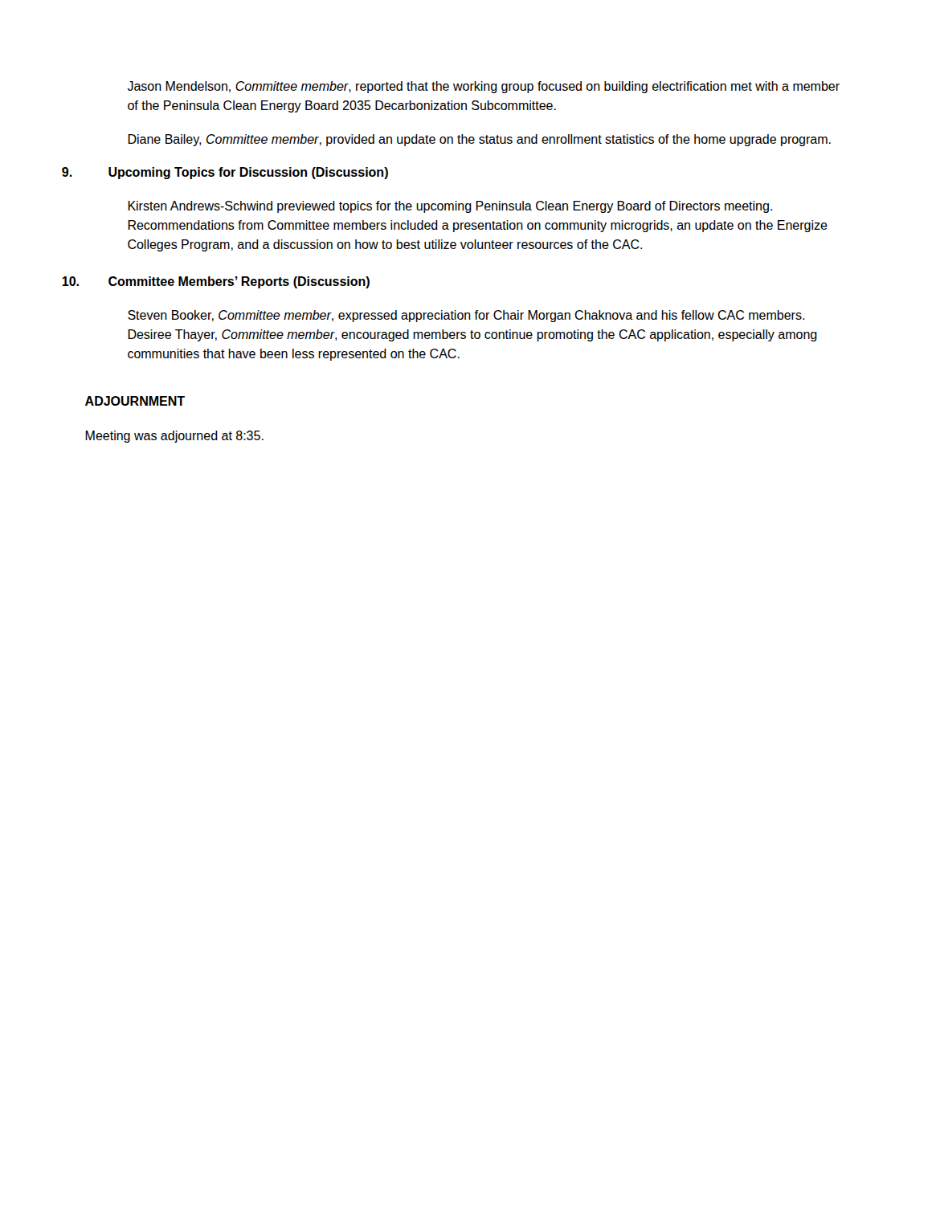Jason Mendelson, Committee member, reported that the working group focused on building electrification met with a member of the Peninsula Clean Energy Board 2035 Decarbonization Subcommittee.
Diane Bailey, Committee member, provided an update on the status and enrollment statistics of the home upgrade program.
9. Upcoming Topics for Discussion (Discussion)
Kirsten Andrews-Schwind previewed topics for the upcoming Peninsula Clean Energy Board of Directors meeting. Recommendations from Committee members included a presentation on community microgrids, an update on the Energize Colleges Program, and a discussion on how to best utilize volunteer resources of the CAC.
10. Committee Members’ Reports (Discussion)
Steven Booker, Committee member, expressed appreciation for Chair Morgan Chaknova and his fellow CAC members. Desiree Thayer, Committee member, encouraged members to continue promoting the CAC application, especially among communities that have been less represented on the CAC.
ADJOURNMENT
Meeting was adjourned at 8:35.